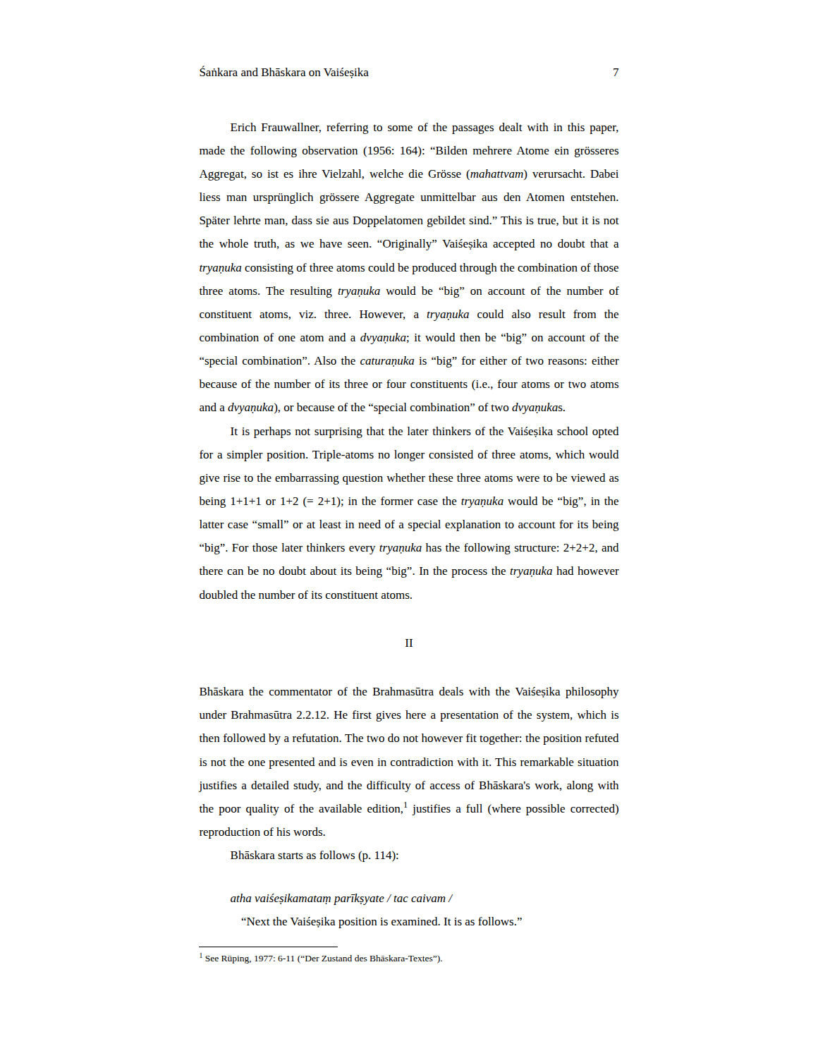Śaṅkara and Bhāskara on Vaiśeṣika 7
Erich Frauwallner, referring to some of the passages dealt with in this paper, made the following observation (1956: 164): “Bilden mehrere Atome ein grösseres Aggregat, so ist es ihre Vielzahl, welche die Grösse (mahattvam) verursacht. Dabei liess man ursprünglich grössere Aggregate unmittelbar aus den Atomen entstehen. Später lehrte man, dass sie aus Doppelatomen gebildet sind.” This is true, but it is not the whole truth, as we have seen. “Originally” Vaiśeṣika accepted no doubt that a tryaṇuka consisting of three atoms could be produced through the combination of those three atoms. The resulting tryaṇuka would be “big” on account of the number of constituent atoms, viz. three. However, a tryaṇuka could also result from the combination of one atom and a dvyaṇuka; it would then be “big” on account of the “special combination”. Also the caturaṇuka is “big” for either of two reasons: either because of the number of its three or four constituents (i.e., four atoms or two atoms and a dvyaṇuka), or because of the “special combination” of two dvyaṇukas.
It is perhaps not surprising that the later thinkers of the Vaiśeṣika school opted for a simpler position. Triple-atoms no longer consisted of three atoms, which would give rise to the embarrassing question whether these three atoms were to be viewed as being 1+1+1 or 1+2 (= 2+1); in the former case the tryaṇuka would be “big”, in the latter case “small” or at least in need of a special explanation to account for its being “big”. For those later thinkers every tryaṇuka has the following structure: 2+2+2, and there can be no doubt about its being “big”. In the process the tryaṇuka had however doubled the number of its constituent atoms.
II
Bhāskara the commentator of the Brahmasūtra deals with the Vaiśeṣika philosophy under Brahmasūtra 2.2.12. He first gives here a presentation of the system, which is then followed by a refutation. The two do not however fit together: the position refuted is not the one presented and is even in contradiction with it. This remarkable situation justifies a detailed study, and the difficulty of access of Bhāskara's work, along with the poor quality of the available edition,1 justifies a full (where possible corrected) reproduction of his words.
Bhāskara starts as follows (p. 114):
atha vaiśeṣikamataṃ parīkṣyate / tac caivam /
“Next the Vaiśeṣika position is examined. It is as follows.”
1 See Rüping, 1977: 6-11 (“Der Zustand des Bhāskara-Textes”).